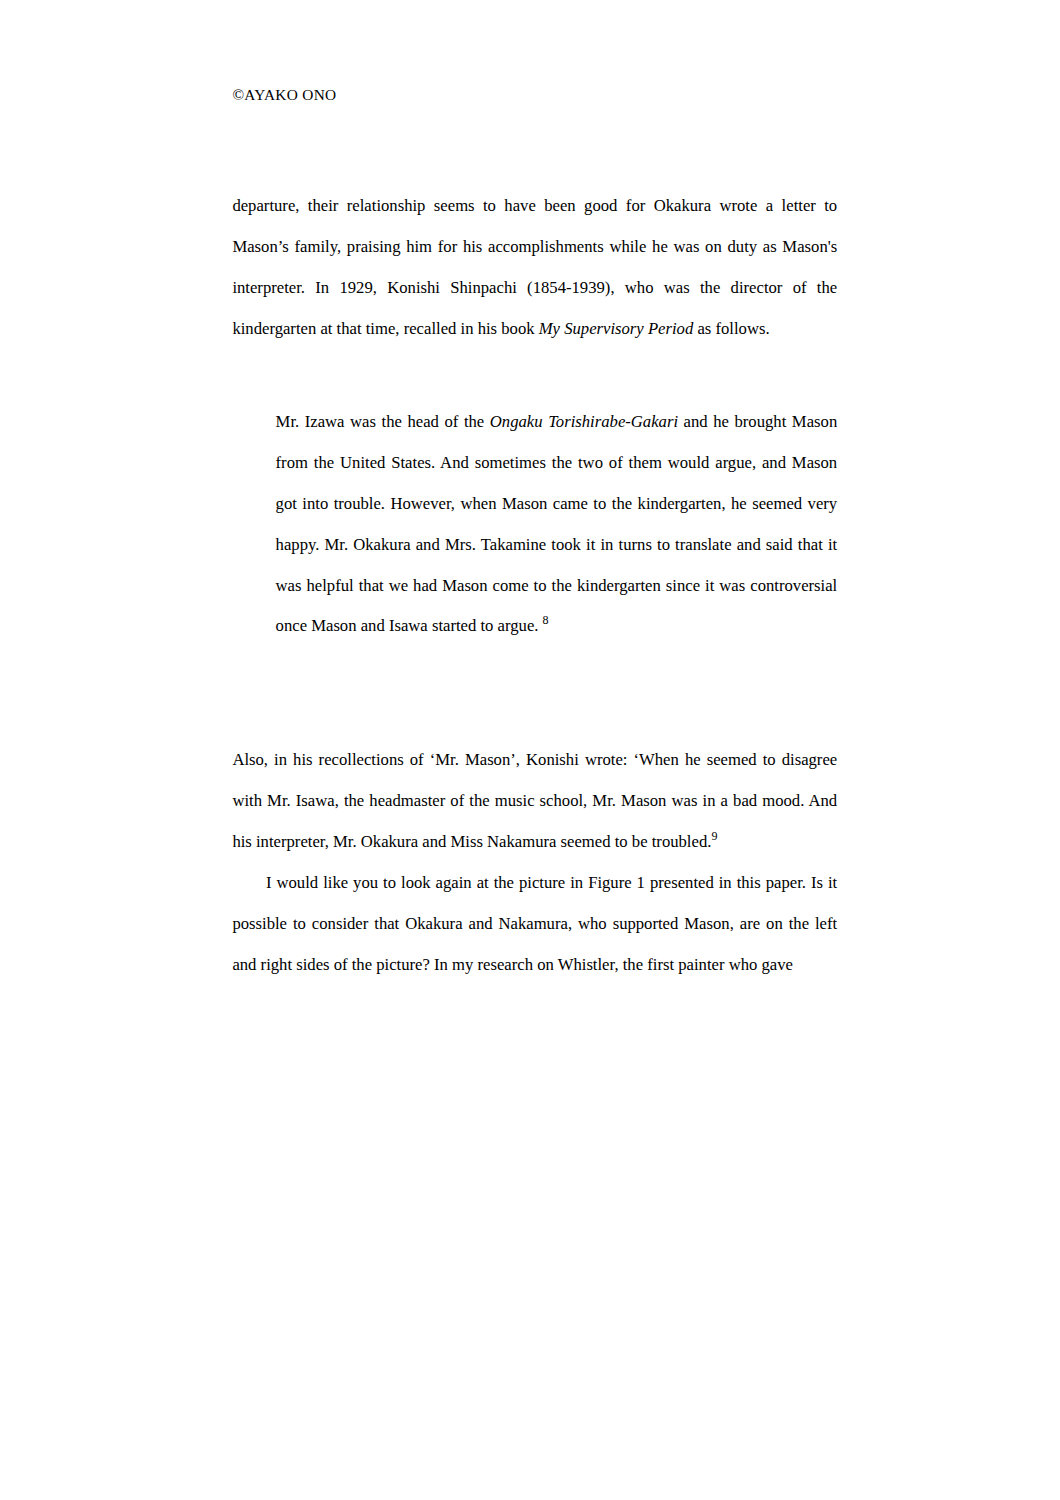©AYAKO ONO
departure, their relationship seems to have been good for Okakura wrote a letter to Mason’s family, praising him for his accomplishments while he was on duty as Mason's interpreter. In 1929, Konishi Shinpachi (1854-1939), who was the director of the kindergarten at that time, recalled in his book My Supervisory Period as follows.
Mr. Izawa was the head of the Ongaku Torishirabe-Gakari and he brought Mason from the United States. And sometimes the two of them would argue, and Mason got into trouble. However, when Mason came to the kindergarten, he seemed very happy. Mr. Okakura and Mrs. Takamine took it in turns to translate and said that it was helpful that we had Mason come to the kindergarten since it was controversial once Mason and Isawa started to argue. 8
Also, in his recollections of ‘Mr. Mason’, Konishi wrote: ‘When he seemed to disagree with Mr. Isawa, the headmaster of the music school, Mr. Mason was in a bad mood. And his interpreter, Mr. Okakura and Miss Nakamura seemed to be troubled.9
I would like you to look again at the picture in Figure 1 presented in this paper. Is it possible to consider that Okakura and Nakamura, who supported Mason, are on the left and right sides of the picture? In my research on Whistler, the first painter who gave